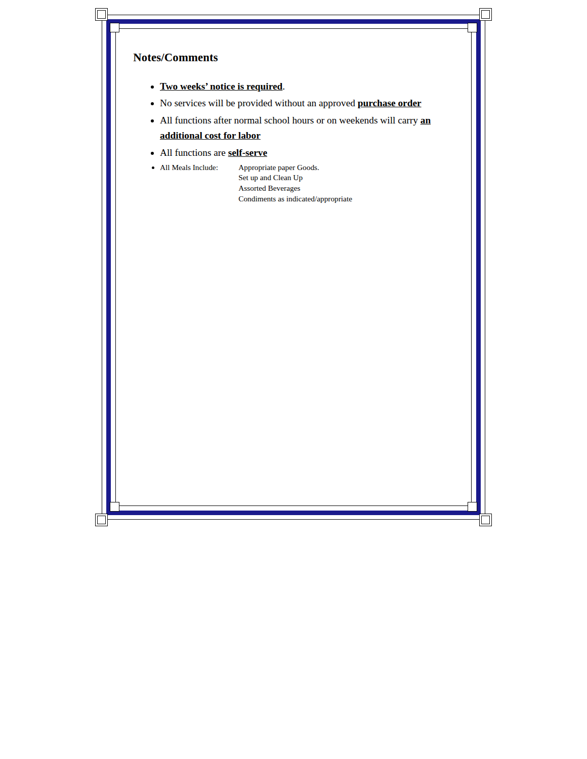Notes/Comments
Two weeks’ notice is required.
No services will be provided without an approved purchase order
All functions after normal school hours or on weekends will carry an additional cost for labor
All functions are self-serve
All Meals Include:
Appropriate paper Goods.
Set up and Clean Up
Assorted Beverages
Condiments as indicated/appropriate